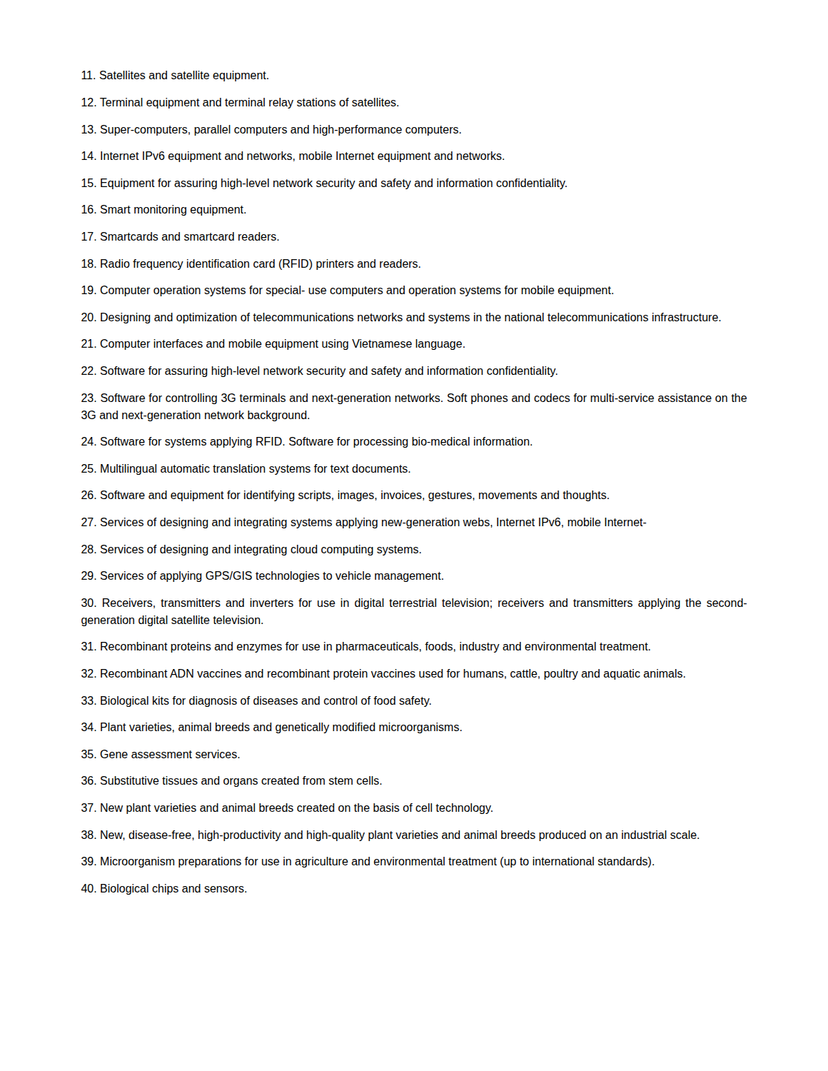11. Satellites and satellite equipment.
12. Terminal equipment and terminal relay stations of satellites.
13. Super-computers, parallel computers and high-performance computers.
14. Internet IPv6 equipment and networks, mobile Internet equipment and networks.
15. Equipment for assuring high-level network security and safety and information confidentiality.
16. Smart monitoring equipment.
17. Smartcards and smartcard readers.
18. Radio frequency identification card (RFID) printers and readers.
19. Computer operation systems for special- use computers and operation systems for mobile equipment.
20. Designing and optimization of telecommunications networks and systems in the national telecommunications infrastructure.
21. Computer interfaces and mobile equipment using Vietnamese language.
22. Software for assuring high-level network security and safety and information confidentiality.
23. Software for controlling 3G terminals and next-generation networks. Soft phones and codecs for multi-service assistance on the 3G and next-generation network background.
24. Software for systems applying RFID. Software for processing bio-medical information.
25. Multilingual automatic translation systems for text documents.
26. Software and equipment for identifying scripts, images, invoices, gestures, movements and thoughts.
27. Services of designing and integrating systems applying new-generation webs, Internet IPv6, mobile Internet-
28. Services of designing and integrating cloud computing systems.
29. Services of applying GPS/GIS technologies to vehicle management.
30. Receivers, transmitters and inverters for use in digital terrestrial television; receivers and transmitters applying the second-generation digital satellite television.
31. Recombinant proteins and enzymes for use in pharmaceuticals, foods, industry and environmental treatment.
32. Recombinant ADN vaccines and recombinant protein vaccines used for humans, cattle, poultry and aquatic animals.
33. Biological kits for diagnosis of diseases and control of food safety.
34. Plant varieties, animal breeds and genetically modified microorganisms.
35. Gene assessment services.
36. Substitutive tissues and organs created from stem cells.
37. New plant varieties and animal breeds created on the basis of cell technology.
38. New, disease-free, high-productivity and high-quality plant varieties and animal breeds produced on an industrial scale.
39. Microorganism preparations for use in agriculture and environmental treatment (up to international standards).
40. Biological chips and sensors.